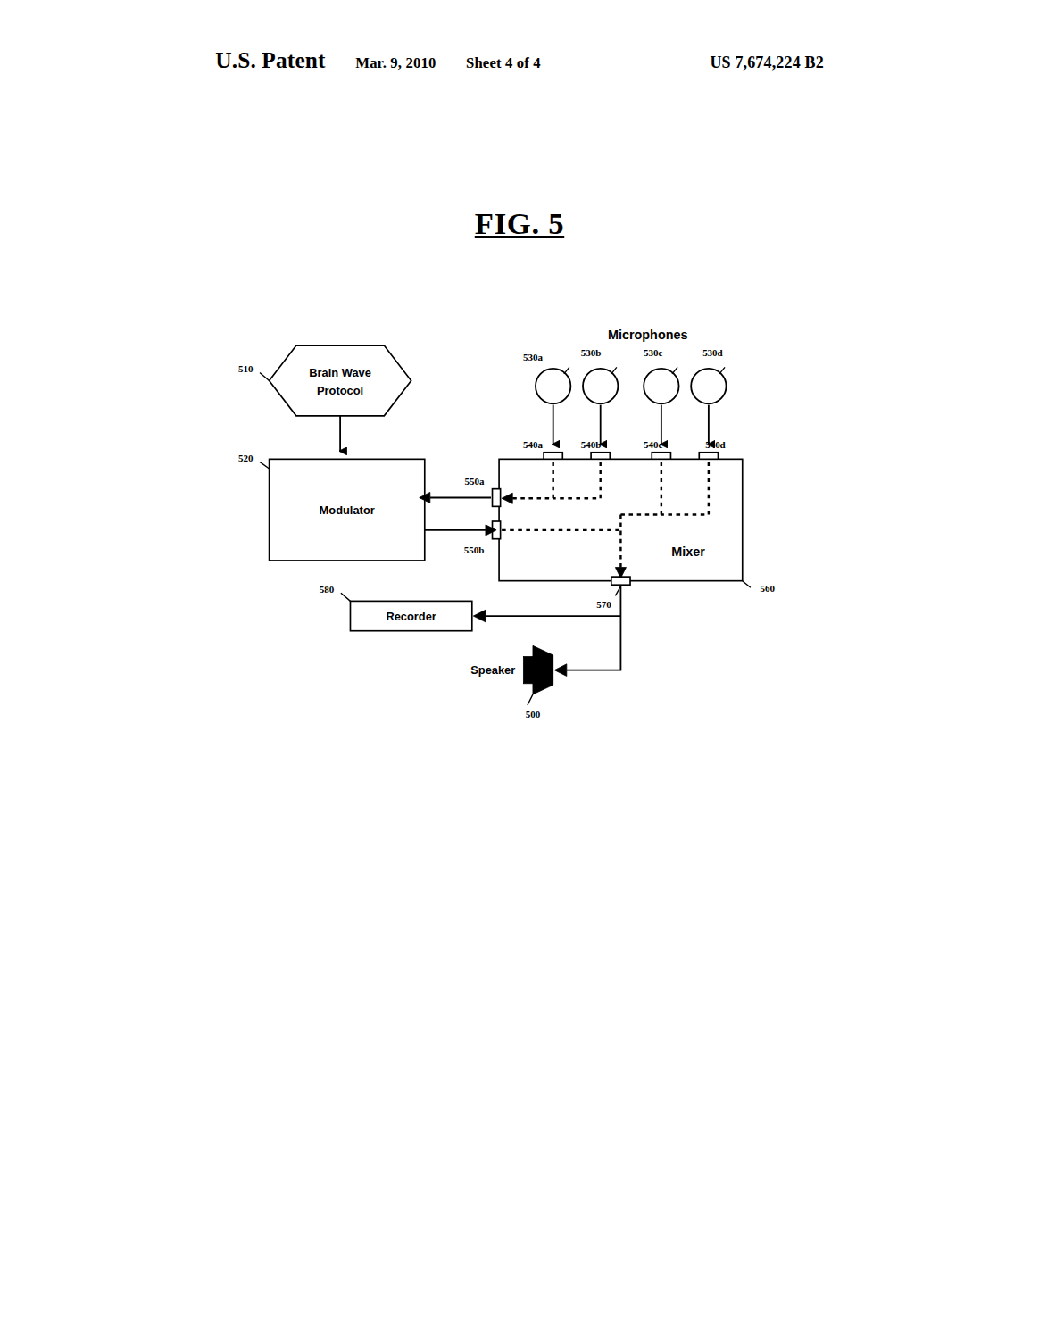U.S. Patent Mar. 9, 2010 Sheet 4 of 4 US 7,674,224 B2
FIG. 5
Microphones 530a 530b 530c 530d 540a 540b 540c 540d Mixer 560 550a 550b 570 Brain Wave Protocol 510 Modulator 520 Recorder 580 Speaker 500